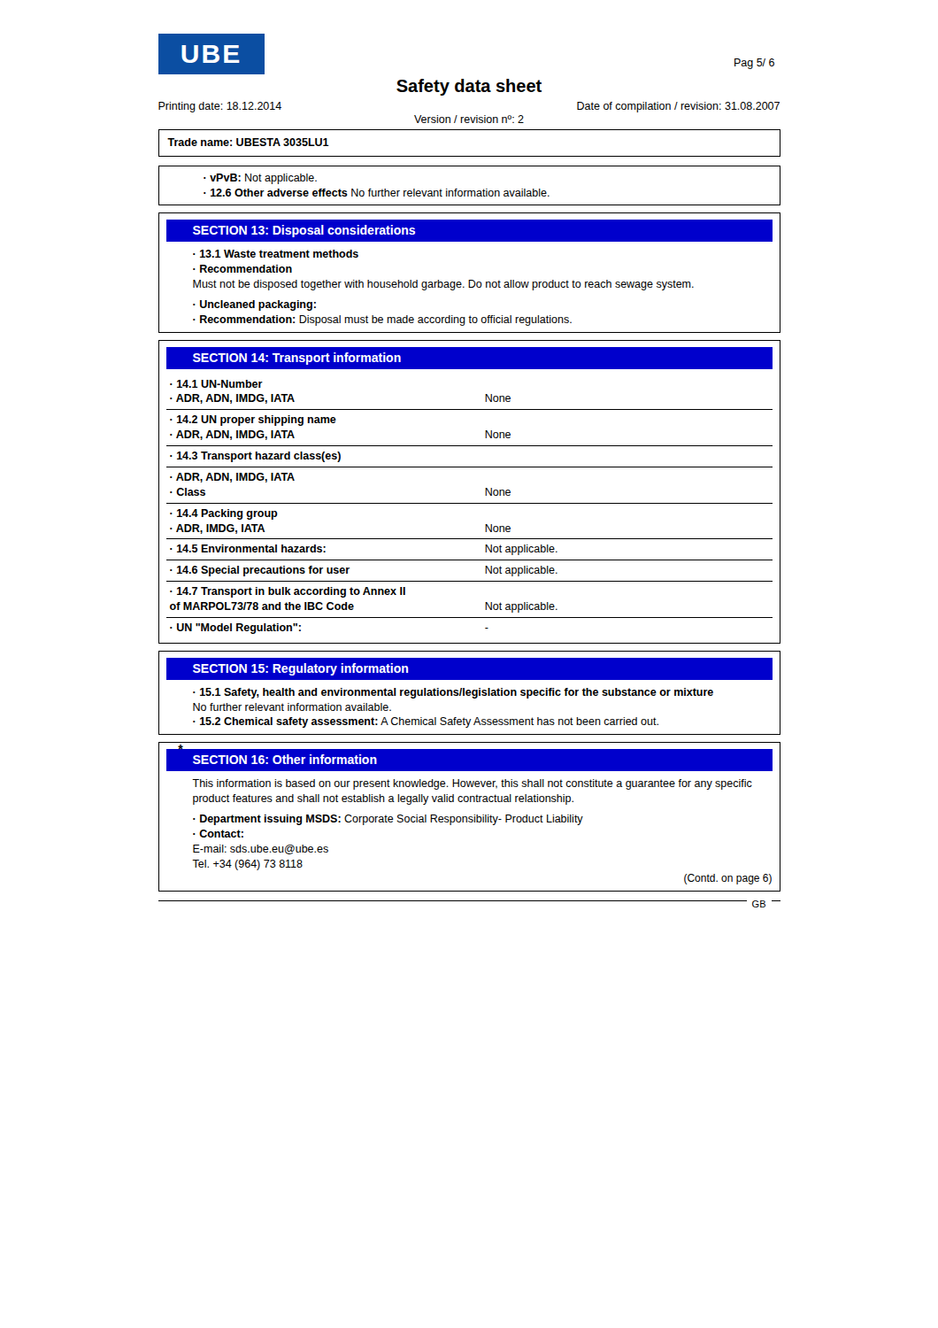UBE
Pag 5/ 6
Safety data sheet
Printing date: 18.12.2014
Date of compilation / revision: 31.08.2007
Version / revision nº: 2
Trade name: UBESTA 3035LU1
· vPvB: Not applicable.
· 12.6 Other adverse effects No further relevant information available.
SECTION 13: Disposal considerations
· 13.1 Waste treatment methods
· Recommendation
Must not be disposed together with household garbage. Do not allow product to reach sewage system.
· Uncleaned packaging:
· Recommendation: Disposal must be made according to official regulations.
SECTION 14: Transport information
| · 14.1 UN-Number · ADR, ADN, IMDG, IATA | None |
| · 14.2 UN proper shipping name · ADR, ADN, IMDG, IATA | None |
| · 14.3 Transport hazard class(es) | |
| · ADR, ADN, IMDG, IATA · Class | None |
| · 14.4 Packing group · ADR, IMDG, IATA | None |
| · 14.5 Environmental hazards: | Not applicable. |
| · 14.6 Special precautions for user | Not applicable. |
| · 14.7 Transport in bulk according to Annex II of MARPOL73/78 and the IBC Code | Not applicable. |
| · UN "Model Regulation": | - |
SECTION 15: Regulatory information
· 15.1 Safety, health and environmental regulations/legislation specific for the substance or mixture
No further relevant information available.
· 15.2 Chemical safety assessment: A Chemical Safety Assessment has not been carried out.
*
SECTION 16: Other information
This information is based on our present knowledge. However, this shall not constitute a guarantee for any specific product features and shall not establish a legally valid contractual relationship.
· Department issuing MSDS: Corporate Social Responsibility- Product Liability
· Contact:
E-mail: sds.ube.eu@ube.es
Tel. +34 (964) 73 8118
(Contd. on page 6)
GB